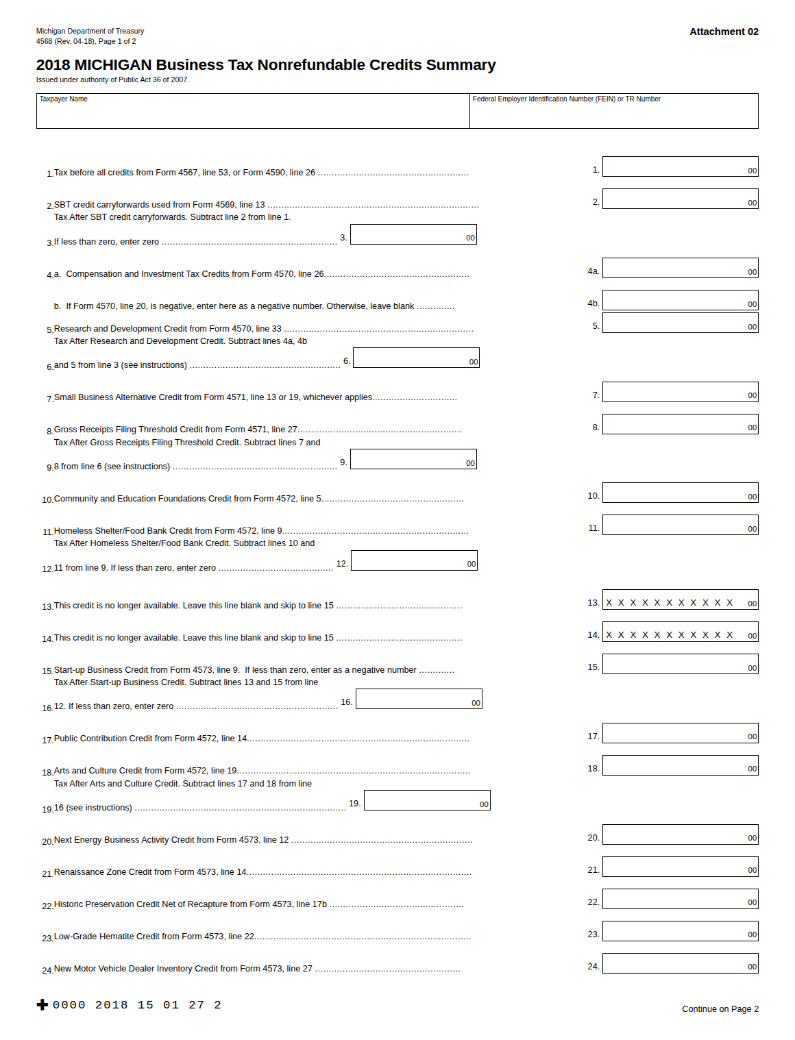Michigan Department of Treasury
4568 (Rev. 04-18), Page 1 of 2
Attachment 02
2018 MICHIGAN Business Tax Nonrefundable Credits Summary
Issued under authority of Public Act 36 of 2007.
| Taxpayer Name | Federal Employer Identification Number (FEIN) or TR Number |
| 1. | Tax before all credits from Form 4567, line 53, or Form 4590, line 26 ....................................................... | 1. 00 |
| 2. | SBT credit carryforwards used from Form 4569, line 13 ............................................................................. | 2. 00 |
| 3. | Tax After SBT credit carryforwards. Subtract line 2 from line 1. If less than zero, enter zero ................................................................ 3. 00 | |
| 4. | a. Compensation and Investment Tax Credits from Form 4570, line 26 ..................................................... | 4a. 00 |
| | b. If Form 4570, line 20, is negative, enter here as a negative number. Otherwise, leave blank .............. | 4b. 00 |
| 5. | Research and Development Credit from Form 4570, line 33 ..................................................................... | 5. 00 |
| 6. | Tax After Research and Development Credit. Subtract lines 4a, 4b and 5 from line 3 (see instructions) ....................................................... 6. 00 | |
| 7. | Small Business Alternative Credit from Form 4571, line 13 or 19, whichever applies ............................... | 7. 00 |
| 8. | Gross Receipts Filing Threshold Credit from Form 4571, line 27 ............................................................ | 8. 00 |
| 9. | Tax After Gross Receipts Filing Threshold Credit. Subtract lines 7 and 8 from line 6 (see instructions) ............................................................ 9. 00 | |
| 10. | Community and Education Foundations Credit from Form 4572, line 5 .................................................... | 10. 00 |
| 11. | Homeless Shelter/Food Bank Credit from Form 4572, line 9 .................................................................... | 11. 00 |
| 12. | Tax After Homeless Shelter/Food Bank Credit. Subtract lines 10 and 11 from line 9. If less than zero, enter zero .......................................... 12. 00 | |
| 13. | This credit is no longer available. Leave this line blank and skip to line 15 .............................................. | 13. X X X X X X X X X X X 00 |
| 14. | This credit is no longer available. Leave this line blank and skip to line 15 .............................................. | 14. X X X X X X X X X X X 00 |
| 15. | Start-up Business Credit from Form 4573, line 9. If less than zero, enter as a negative number ............. | 15. 00 |
| 16. | Tax After Start-up Business Credit. Subtract lines 13 and 15 from line 12. If less than zero, enter zero ........................................................... 16. 00 | |
| 17. | Public Contribution Credit from Form 4572, line 14 ................................................................................. | 17. 00 |
| 18. | Arts and Culture Credit from Form 4572, line 19 ..................................................................................... | 18. 00 |
| 19. | Tax After Arts and Culture Credit. Subtract lines 17 and 18 from line 16 (see instructions) ............................................................................. 19. 00 | |
| 20. | Next Energy Business Activity Credit from Form 4573, line 12 .................................................................. | 20. 00 |
| 21. | Renaissance Zone Credit from Form 4573, line 14 .................................................................................. | 21. 00 |
| 22. | Historic Preservation Credit Net of Recapture from Form 4573, line 17b ................................................. | 22. 00 |
| 23. | Low-Grade Hematite Credit from Form 4573, line 22 ............................................................................... | 23. 00 |
| 24. | New Motor Vehicle Dealer Inventory Credit from Form 4573, line 27 ..................................................... | 24. 00 |
✚0000 2018 15 01 27 2
Continue on Page 2